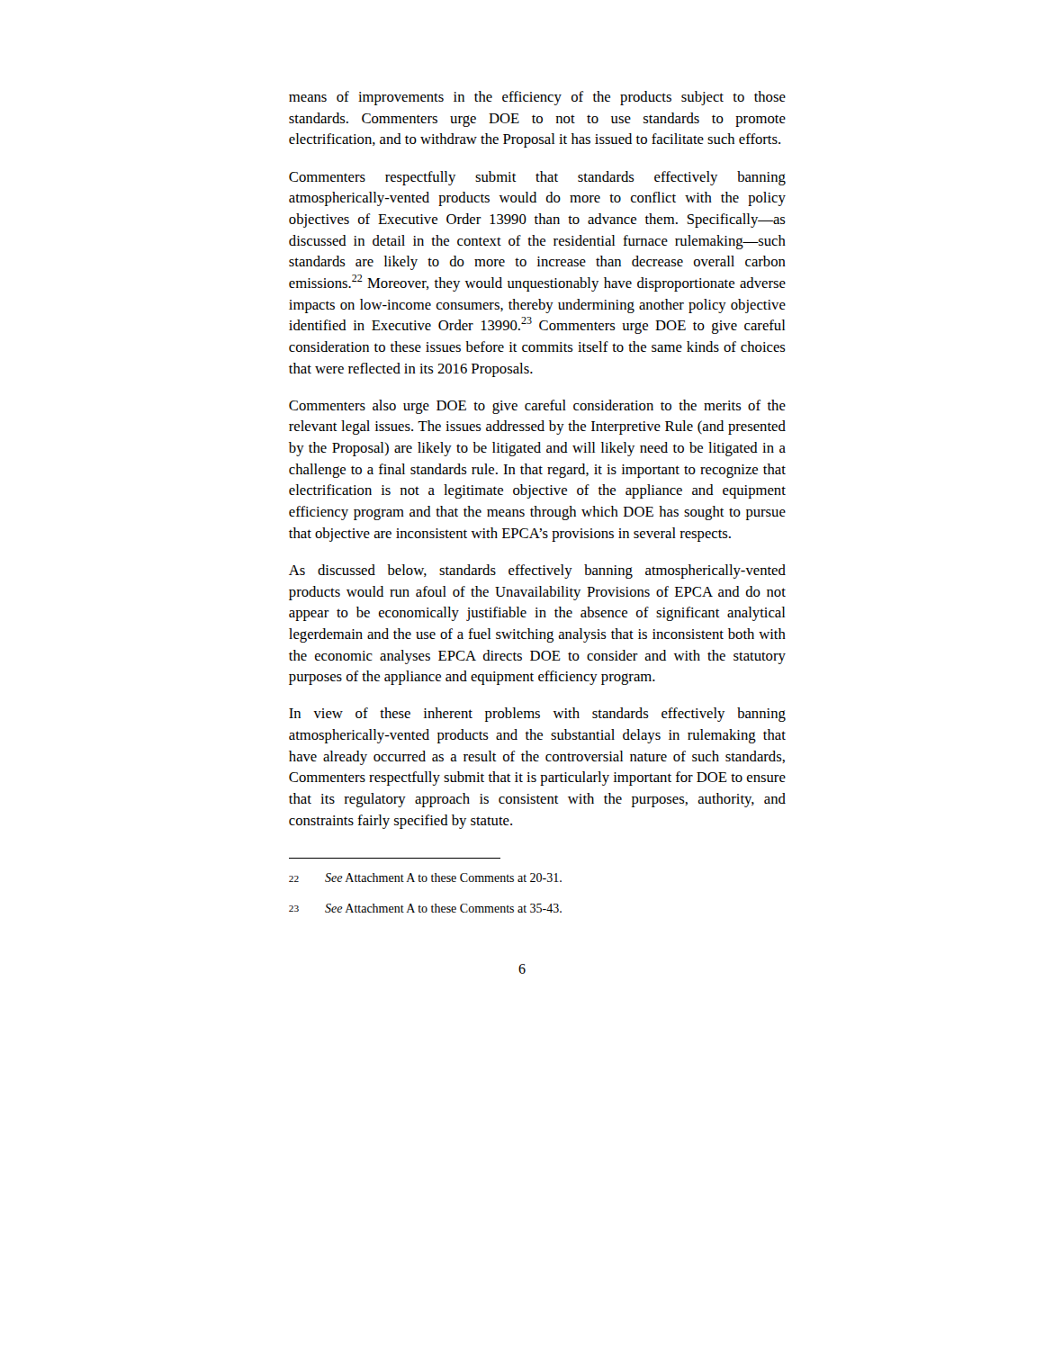means of improvements in the efficiency of the products subject to those standards. Commenters urge DOE to not to use standards to promote electrification, and to withdraw the Proposal it has issued to facilitate such efforts.
Commenters respectfully submit that standards effectively banning atmospherically-vented products would do more to conflict with the policy objectives of Executive Order 13990 than to advance them. Specifically—as discussed in detail in the context of the residential furnace rulemaking—such standards are likely to do more to increase than decrease overall carbon emissions.22 Moreover, they would unquestionably have disproportionate adverse impacts on low-income consumers, thereby undermining another policy objective identified in Executive Order 13990.23 Commenters urge DOE to give careful consideration to these issues before it commits itself to the same kinds of choices that were reflected in its 2016 Proposals.
Commenters also urge DOE to give careful consideration to the merits of the relevant legal issues. The issues addressed by the Interpretive Rule (and presented by the Proposal) are likely to be litigated and will likely need to be litigated in a challenge to a final standards rule. In that regard, it is important to recognize that electrification is not a legitimate objective of the appliance and equipment efficiency program and that the means through which DOE has sought to pursue that objective are inconsistent with EPCA’s provisions in several respects.
As discussed below, standards effectively banning atmospherically-vented products would run afoul of the Unavailability Provisions of EPCA and do not appear to be economically justifiable in the absence of significant analytical legerdemain and the use of a fuel switching analysis that is inconsistent both with the economic analyses EPCA directs DOE to consider and with the statutory purposes of the appliance and equipment efficiency program.
In view of these inherent problems with standards effectively banning atmospherically-vented products and the substantial delays in rulemaking that have already occurred as a result of the controversial nature of such standards, Commenters respectfully submit that it is particularly important for DOE to ensure that its regulatory approach is consistent with the purposes, authority, and constraints fairly specified by statute.
22 See Attachment A to these Comments at 20-31.
23 See Attachment A to these Comments at 35-43.
6